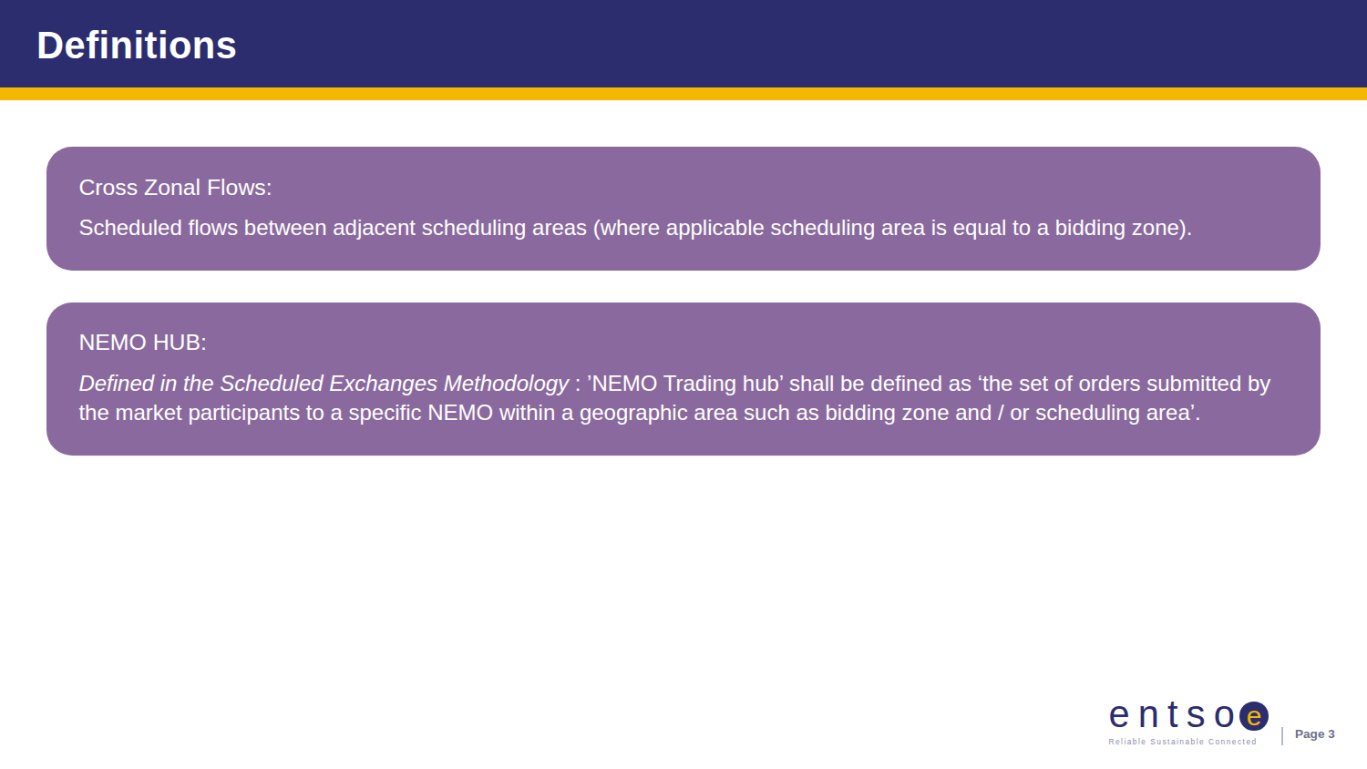Definitions
Cross Zonal Flows:
Scheduled flows between adjacent scheduling areas (where applicable scheduling area is equal to a bidding zone).
NEMO HUB:
Defined in the Scheduled Exchanges Methodology : ’NEMO Trading hub’ shall be defined as ‘the set of orders submitted by the market participants to a specific NEMO within a geographic area such as bidding zone and / or scheduling area’.
entsoe Reliable Sustainable Connected
Page 3